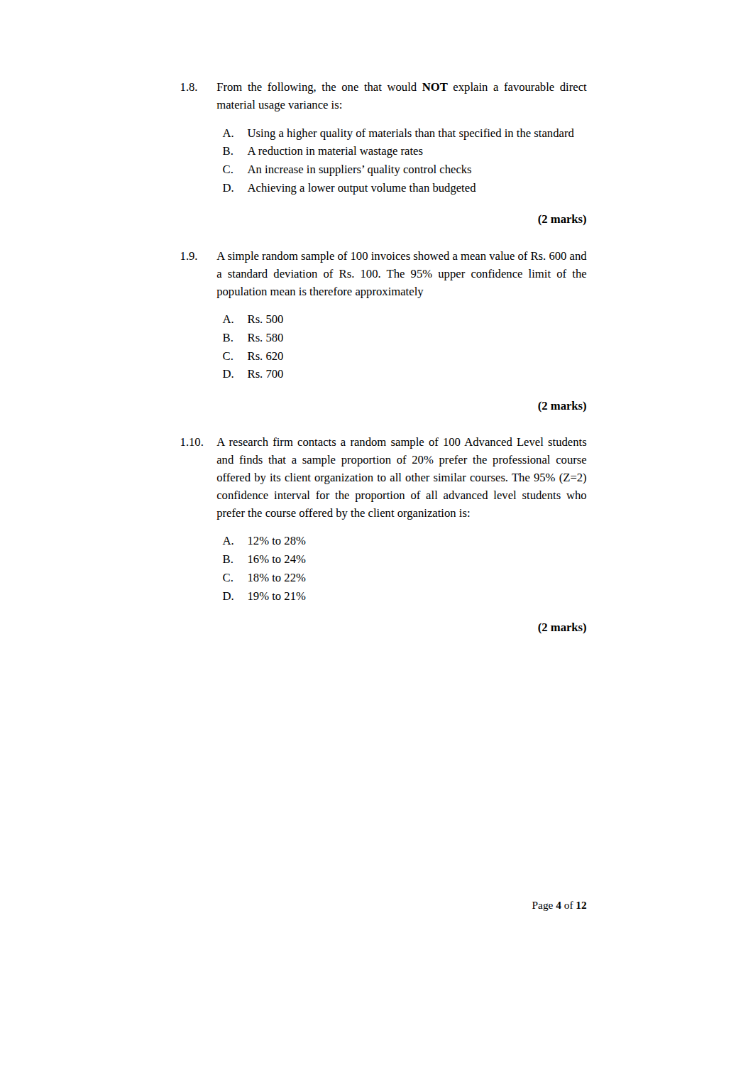1.8.
From the following, the one that would NOT explain a favourable direct material usage variance is:
A. Using a higher quality of materials than that specified in the standard
B. A reduction in material wastage rates
C. An increase in suppliers’ quality control checks
D. Achieving a lower output volume than budgeted
(2 marks)
1.9.
A simple random sample of 100 invoices showed a mean value of Rs. 600 and a standard deviation of Rs. 100. The 95% upper confidence limit of the population mean is therefore approximately
A. Rs. 500
B. Rs. 580
C. Rs. 620
D. Rs. 700
(2 marks)
1.10.
A research firm contacts a random sample of 100 Advanced Level students and finds that a sample proportion of 20% prefer the professional course offered by its client organization to all other similar courses. The 95% (Z=2) confidence interval for the proportion of all advanced level students who prefer the course offered by the client organization is:
A. 12% to 28%
B. 16% to 24%
C. 18% to 22%
D. 19% to 21%
(2 marks)
Page 4 of 12